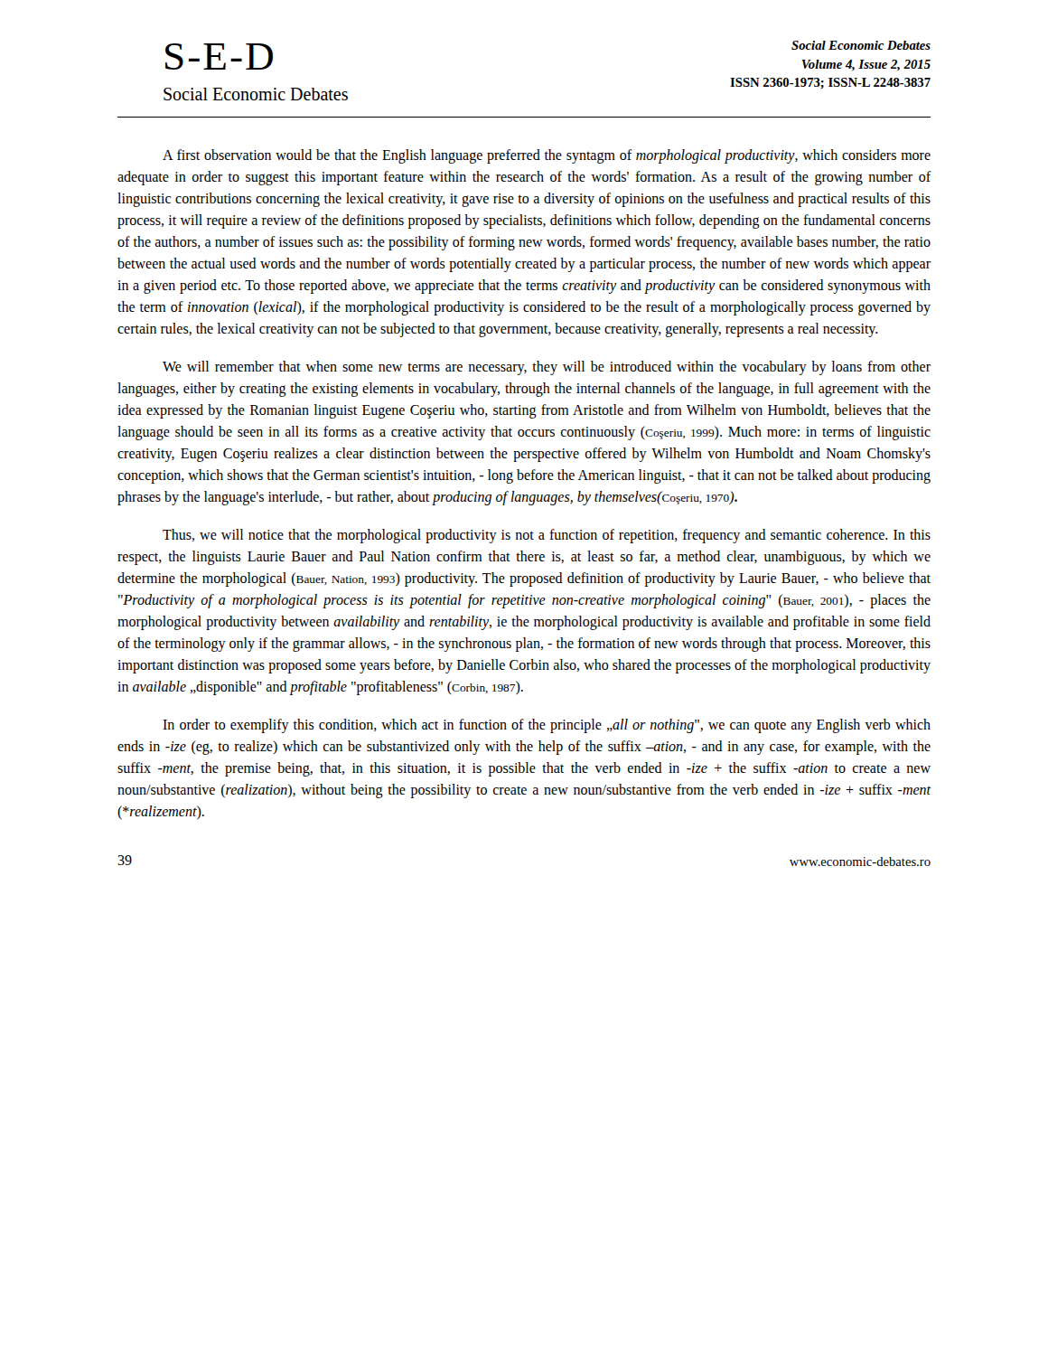S-E-D
Social Economic Debates
Social Economic Debates
Volume 4, Issue 2, 2015
ISSN 2360-1973; ISSN-L 2248-3837
A first observation would be that the English language preferred the syntagm of morphological productivity, which considers more adequate in order to suggest this important feature within the research of the words' formation. As a result of the growing number of linguistic contributions concerning the lexical creativity, it gave rise to a diversity of opinions on the usefulness and practical results of this process, it will require a review of the definitions proposed by specialists, definitions which follow, depending on the fundamental concerns of the authors, a number of issues such as: the possibility of forming new words, formed words' frequency, available bases number, the ratio between the actual used words and the number of words potentially created by a particular process, the number of new words which appear in a given period etc. To those reported above, we appreciate that the terms creativity and productivity can be considered synonymous with the term of innovation (lexical), if the morphological productivity is considered to be the result of a morphologically process governed by certain rules, the lexical creativity can not be subjected to that government, because creativity, generally, represents a real necessity.
We will remember that when some new terms are necessary, they will be introduced within the vocabulary by loans from other languages, either by creating the existing elements in vocabulary, through the internal channels of the language, in full agreement with the idea expressed by the Romanian linguist Eugene Coşeriu who, starting from Aristotle and from Wilhelm von Humboldt, believes that the language should be seen in all its forms as a creative activity that occurs continuously (Coşeriu, 1999). Much more: in terms of linguistic creativity, Eugen Coşeriu realizes a clear distinction between the perspective offered by Wilhelm von Humboldt and Noam Chomsky's conception, which shows that the German scientist's intuition, - long before the American linguist, - that it can not be talked about producing phrases by the language's interlude, - but rather, about producing of languages, by themselves(Coşeriu, 1970).
Thus, we will notice that the morphological productivity is not a function of repetition, frequency and semantic coherence. In this respect, the linguists Laurie Bauer and Paul Nation confirm that there is, at least so far, a method clear, unambiguous, by which we determine the morphological (Bauer, Nation, 1993) productivity. The proposed definition of productivity by Laurie Bauer, - who believe that "Productivity of a morphological process is its potential for repetitive non-creative morphological coining" (Bauer, 2001), - places the morphological productivity between availability and rentability, ie the morphological productivity is available and profitable in some field of the terminology only if the grammar allows, - in the synchronous plan, - the formation of new words through that process. Moreover, this important distinction was proposed some years before, by Danielle Corbin also, who shared the processes of the morphological productivity in available „disponible" and profitable "profitableness" (Corbin, 1987).
In order to exemplify this condition, which act in function of the principle „all or nothing", we can quote any English verb which ends in -ize (eg, to realize) which can be substantivized only with the help of the suffix –ation, - and in any case, for example, with the suffix -ment, the premise being, that, in this situation, it is possible that the verb ended in -ize + the suffix -ation to create a new noun/substantive (realization), without being the possibility to create a new noun/substantive from the verb ended in -ize + suffix -ment (*realizement).
39 www.economic-debates.ro